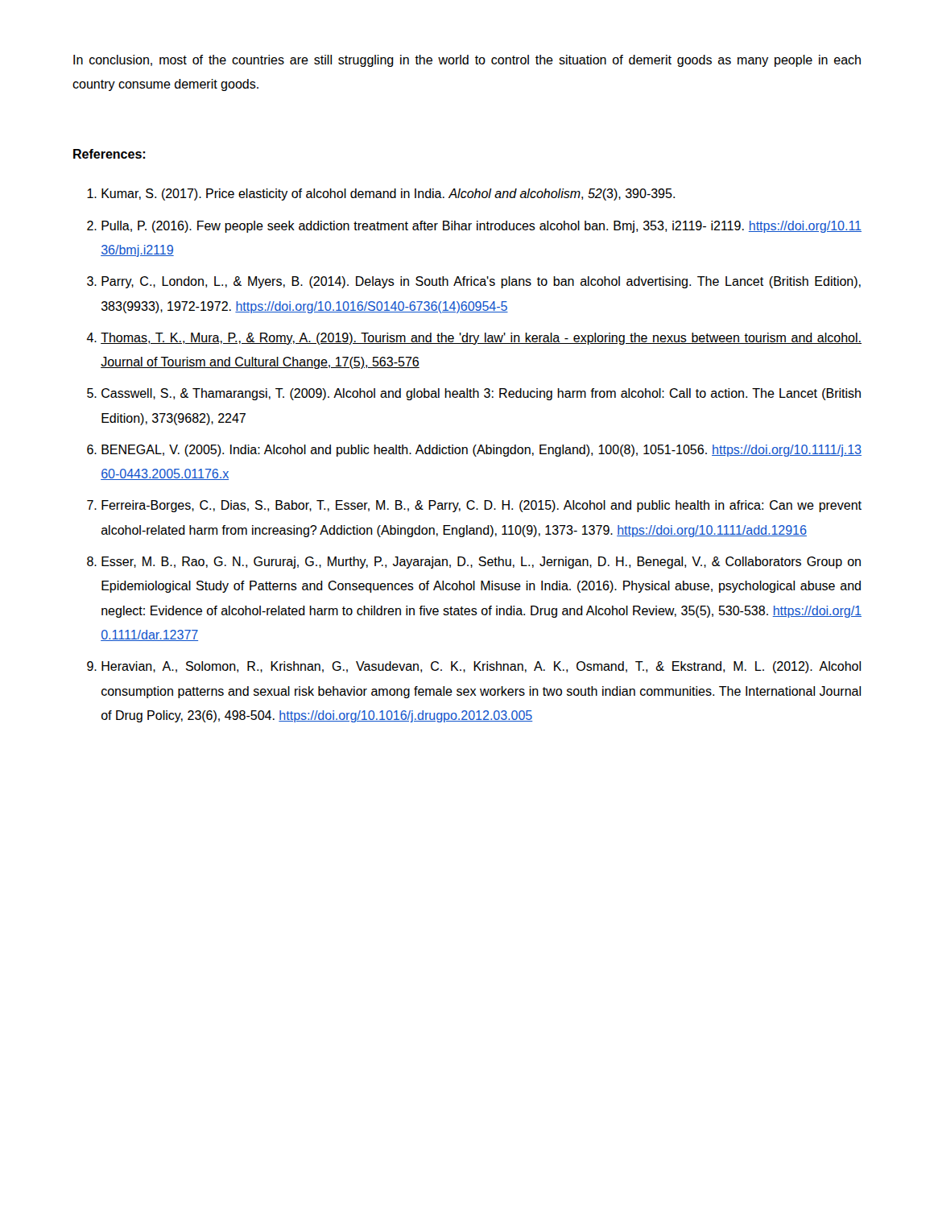In conclusion, most of the countries are still struggling in the world to control the situation of demerit goods as many people in each country consume demerit goods.
References:
Kumar, S. (2017). Price elasticity of alcohol demand in India. Alcohol and alcoholism, 52(3), 390-395.
Pulla, P. (2016). Few people seek addiction treatment after Bihar introduces alcohol ban. Bmj, 353, i2119- i2119. https://doi.org/10.1136/bmj.i2119
Parry, C., London, L., & Myers, B. (2014). Delays in South Africa's plans to ban alcohol advertising. The Lancet (British Edition), 383(9933), 1972-1972. https://doi.org/10.1016/S0140-6736(14)60954-5
Thomas, T. K., Mura, P., & Romy, A. (2019). Tourism and the 'dry law' in kerala - exploring the nexus between tourism and alcohol. Journal of Tourism and Cultural Change, 17(5), 563-576
Casswell, S., & Thamarangsi, T. (2009). Alcohol and global health 3: Reducing harm from alcohol: Call to action. The Lancet (British Edition), 373(9682), 2247
BENEGAL, V. (2005). India: Alcohol and public health. Addiction (Abingdon, England), 100(8), 1051-1056. https://doi.org/10.1111/j.1360-0443.2005.01176.x
Ferreira-Borges, C., Dias, S., Babor, T., Esser, M. B., & Parry, C. D. H. (2015). Alcohol and public health in africa: Can we prevent alcohol-related harm from increasing? Addiction (Abingdon, England), 110(9), 1373- 1379. https://doi.org/10.1111/add.12916
Esser, M. B., Rao, G. N., Gururaj, G., Murthy, P., Jayarajan, D., Sethu, L., Jernigan, D. H., Benegal, V., & Collaborators Group on Epidemiological Study of Patterns and Consequences of Alcohol Misuse in India. (2016). Physical abuse, psychological abuse and neglect: Evidence of alcohol‐related harm to children in five states of india. Drug and Alcohol Review, 35(5), 530-538. https://doi.org/10.1111/dar.12377
Heravian, A., Solomon, R., Krishnan, G., Vasudevan, C. K., Krishnan, A. K., Osmand, T., & Ekstrand, M. L. (2012). Alcohol consumption patterns and sexual risk behavior among female sex workers in two south indian communities. The International Journal of Drug Policy, 23(6), 498-504. https://doi.org/10.1016/j.drugpo.2012.03.005